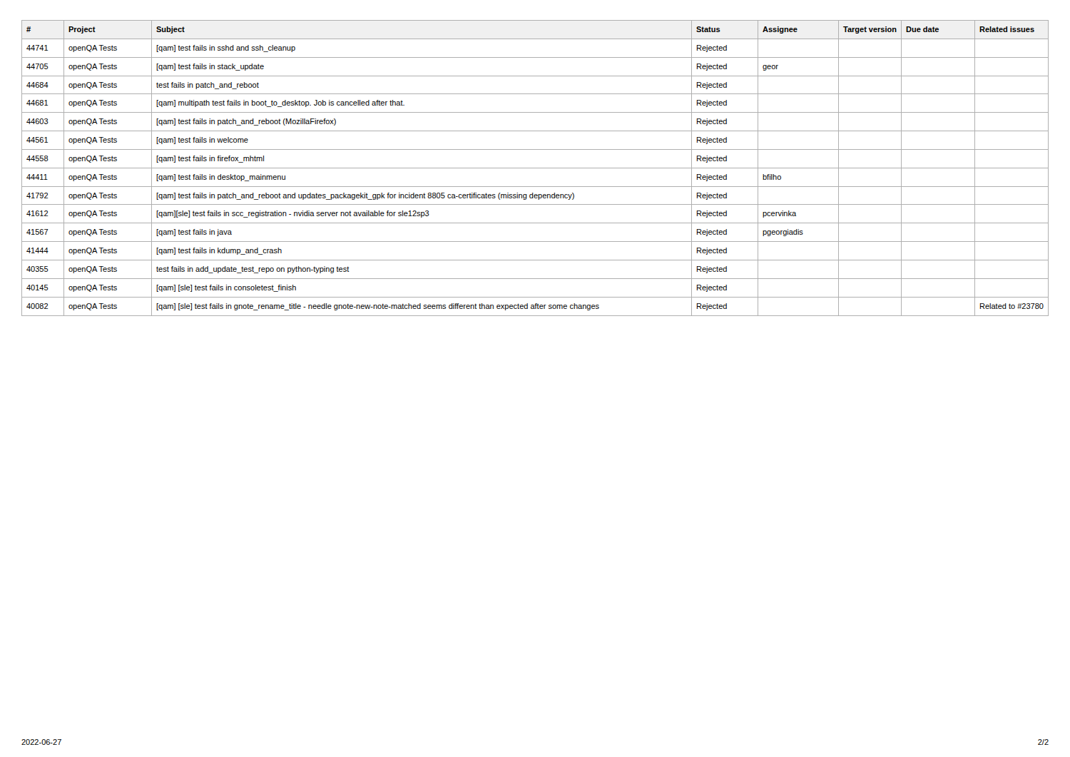| # | Project | Subject | Status | Assignee | Target version | Due date | Related issues |
| --- | --- | --- | --- | --- | --- | --- | --- |
| 44741 | openQA Tests | [qam] test fails in sshd and ssh_cleanup | Rejected | | | | |
| 44705 | openQA Tests | [qam] test fails in stack_update | Rejected | geor | | | |
| 44684 | openQA Tests | test fails in patch_and_reboot | Rejected | | | | |
| 44681 | openQA Tests | [qam] multipath test fails in boot_to_desktop. Job is cancelled after that. | Rejected | | | | |
| 44603 | openQA Tests | [qam] test fails in patch_and_reboot (MozillaFirefox) | Rejected | | | | |
| 44561 | openQA Tests | [qam] test fails in welcome | Rejected | | | | |
| 44558 | openQA Tests | [qam] test fails in firefox_mhtml | Rejected | | | | |
| 44411 | openQA Tests | [qam] test fails in desktop_mainmenu | Rejected | bfilho | | | |
| 41792 | openQA Tests | [qam] test fails in patch_and_reboot and updates_packagekit_gpk for incident 8805 ca-certificates (missing dependency) | Rejected | | | | |
| 41612 | openQA Tests | [qam][sle] test fails in scc_registration - nvidia server not available for sle12sp3 | Rejected | pcervinka | | | |
| 41567 | openQA Tests | [qam] test fails in java | Rejected | pgeorgiadis | | | |
| 41444 | openQA Tests | [qam] test fails in kdump_and_crash | Rejected | | | | |
| 40355 | openQA Tests | test fails in add_update_test_repo on python-typing test | Rejected | | | | |
| 40145 | openQA Tests | [qam] [sle] test fails in consoletest_finish | Rejected | | | | |
| 40082 | openQA Tests | [qam] [sle] test fails in gnote_rename_title - needle gnote-new-note-matched seems different than expected after some changes | Rejected | | | | Related to #23780 |
2022-06-27 2/2